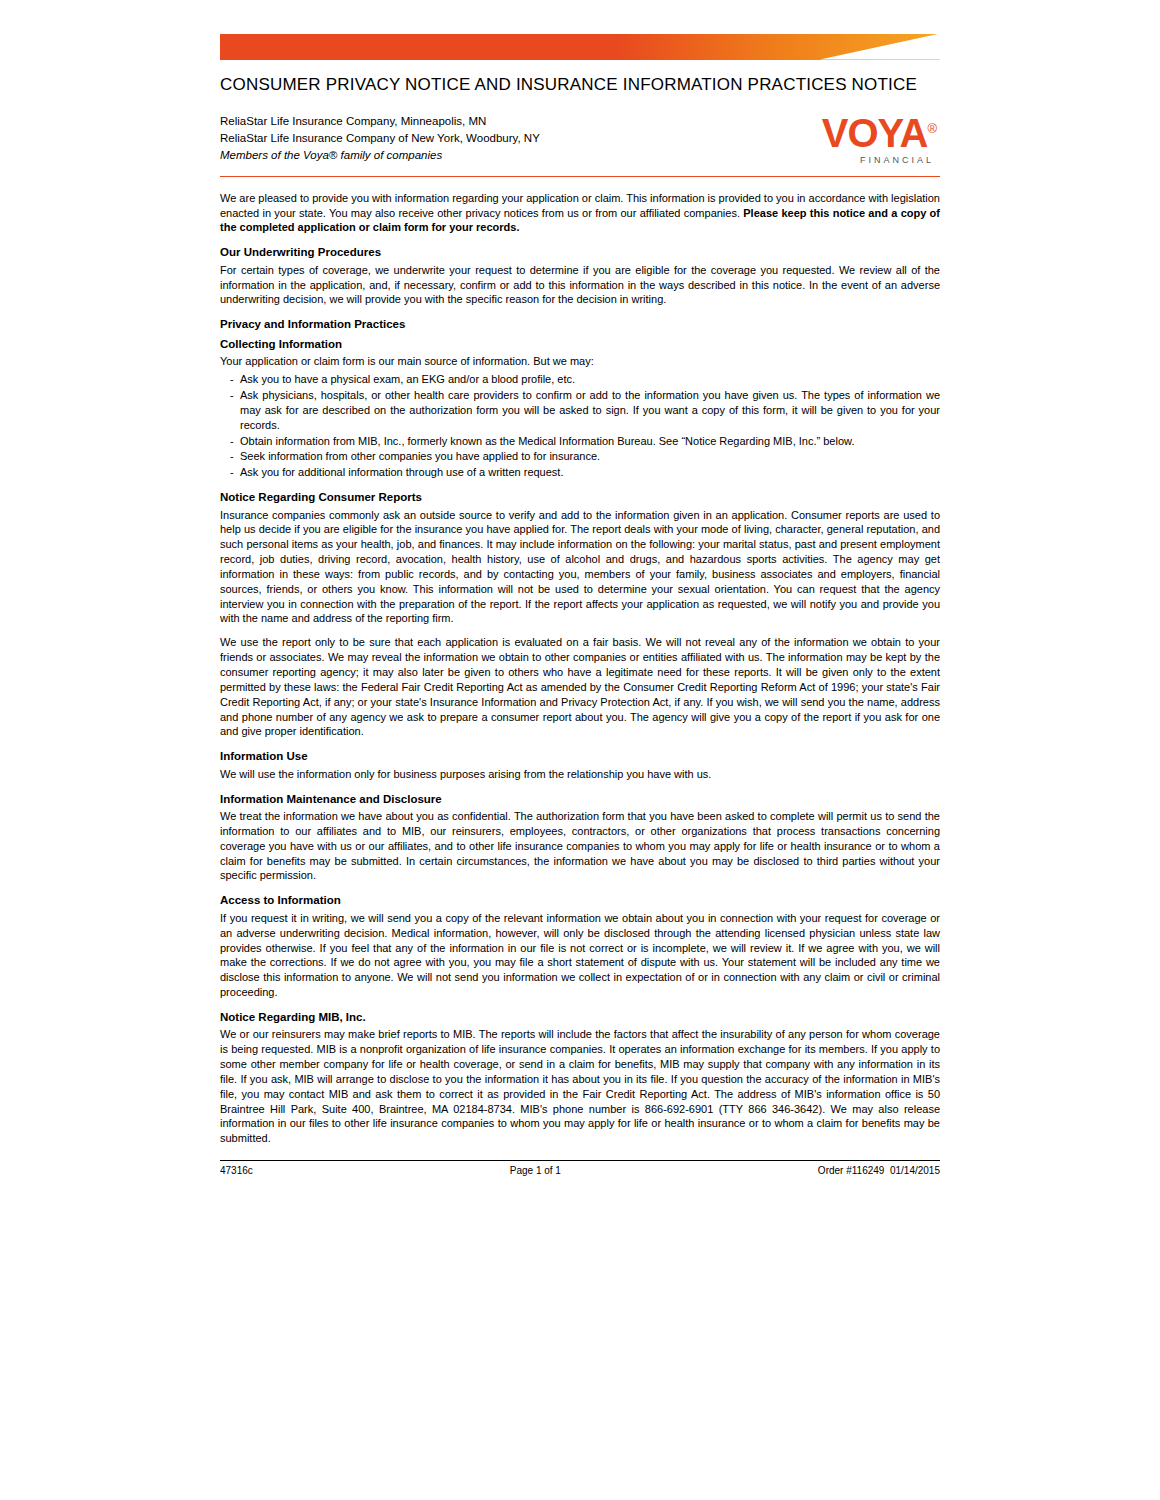CONSUMER PRIVACY NOTICE AND INSURANCE INFORMATION PRACTICES NOTICE
ReliaStar Life Insurance Company, Minneapolis, MN
ReliaStar Life Insurance Company of New York, Woodbury, NY
Members of the Voya® family of companies
VOYA®
FINANCIAL
We are pleased to provide you with information regarding your application or claim. This information is provided to you in accordance with legislation enacted in your state. You may also receive other privacy notices from us or from our affiliated companies. Please keep this notice and a copy of the completed application or claim form for your records.
Our Underwriting Procedures
For certain types of coverage, we underwrite your request to determine if you are eligible for the coverage you requested. We review all of the information in the application, and, if necessary, confirm or add to this information in the ways described in this notice. In the event of an adverse underwriting decision, we will provide you with the specific reason for the decision in writing.
Privacy and Information Practices
Collecting Information
Your application or claim form is our main source of information. But we may:
Ask you to have a physical exam, an EKG and/or a blood profile, etc.
Ask physicians, hospitals, or other health care providers to confirm or add to the information you have given us. The types of information we may ask for are described on the authorization form you will be asked to sign. If you want a copy of this form, it will be given to you for your records.
Obtain information from MIB, Inc., formerly known as the Medical Information Bureau. See “Notice Regarding MIB, Inc.” below.
Seek information from other companies you have applied to for insurance.
Ask you for additional information through use of a written request.
Notice Regarding Consumer Reports
Insurance companies commonly ask an outside source to verify and add to the information given in an application. Consumer reports are used to help us decide if you are eligible for the insurance you have applied for. The report deals with your mode of living, character, general reputation, and such personal items as your health, job, and finances. It may include information on the following: your marital status, past and present employment record, job duties, driving record, avocation, health history, use of alcohol and drugs, and hazardous sports activities. The agency may get information in these ways: from public records, and by contacting you, members of your family, business associates and employers, financial sources, friends, or others you know. This information will not be used to determine your sexual orientation. You can request that the agency interview you in connection with the preparation of the report. If the report affects your application as requested, we will notify you and provide you with the name and address of the reporting firm.
We use the report only to be sure that each application is evaluated on a fair basis. We will not reveal any of the information we obtain to your friends or associates. We may reveal the information we obtain to other companies or entities affiliated with us. The information may be kept by the consumer reporting agency; it may also later be given to others who have a legitimate need for these reports. It will be given only to the extent permitted by these laws: the Federal Fair Credit Reporting Act as amended by the Consumer Credit Reporting Reform Act of 1996; your state's Fair Credit Reporting Act, if any; or your state's Insurance Information and Privacy Protection Act, if any. If you wish, we will send you the name, address and phone number of any agency we ask to prepare a consumer report about you. The agency will give you a copy of the report if you ask for one and give proper identification.
Information Use
We will use the information only for business purposes arising from the relationship you have with us.
Information Maintenance and Disclosure
We treat the information we have about you as confidential. The authorization form that you have been asked to complete will permit us to send the information to our affiliates and to MIB, our reinsurers, employees, contractors, or other organizations that process transactions concerning coverage you have with us or our affiliates, and to other life insurance companies to whom you may apply for life or health insurance or to whom a claim for benefits may be submitted. In certain circumstances, the information we have about you may be disclosed to third parties without your specific permission.
Access to Information
If you request it in writing, we will send you a copy of the relevant information we obtain about you in connection with your request for coverage or an adverse underwriting decision. Medical information, however, will only be disclosed through the attending licensed physician unless state law provides otherwise. If you feel that any of the information in our file is not correct or is incomplete, we will review it. If we agree with you, we will make the corrections. If we do not agree with you, you may file a short statement of dispute with us. Your statement will be included any time we disclose this information to anyone. We will not send you information we collect in expectation of or in connection with any claim or civil or criminal proceeding.
Notice Regarding MIB, Inc.
We or our reinsurers may make brief reports to MIB. The reports will include the factors that affect the insurability of any person for whom coverage is being requested. MIB is a nonprofit organization of life insurance companies. It operates an information exchange for its members. If you apply to some other member company for life or health coverage, or send in a claim for benefits, MIB may supply that company with any information in its file. If you ask, MIB will arrange to disclose to you the information it has about you in its file. If you question the accuracy of the information in MIB's file, you may contact MIB and ask them to correct it as provided in the Fair Credit Reporting Act. The address of MIB's information office is 50 Braintree Hill Park, Suite 400, Braintree, MA 02184-8734. MIB's phone number is 866-692-6901 (TTY 866 346-3642). We may also release information in our files to other life insurance companies to whom you may apply for life or health insurance or to whom a claim for benefits may be submitted.
47316c Order #116249 01/14/2015
Page 1 of 1